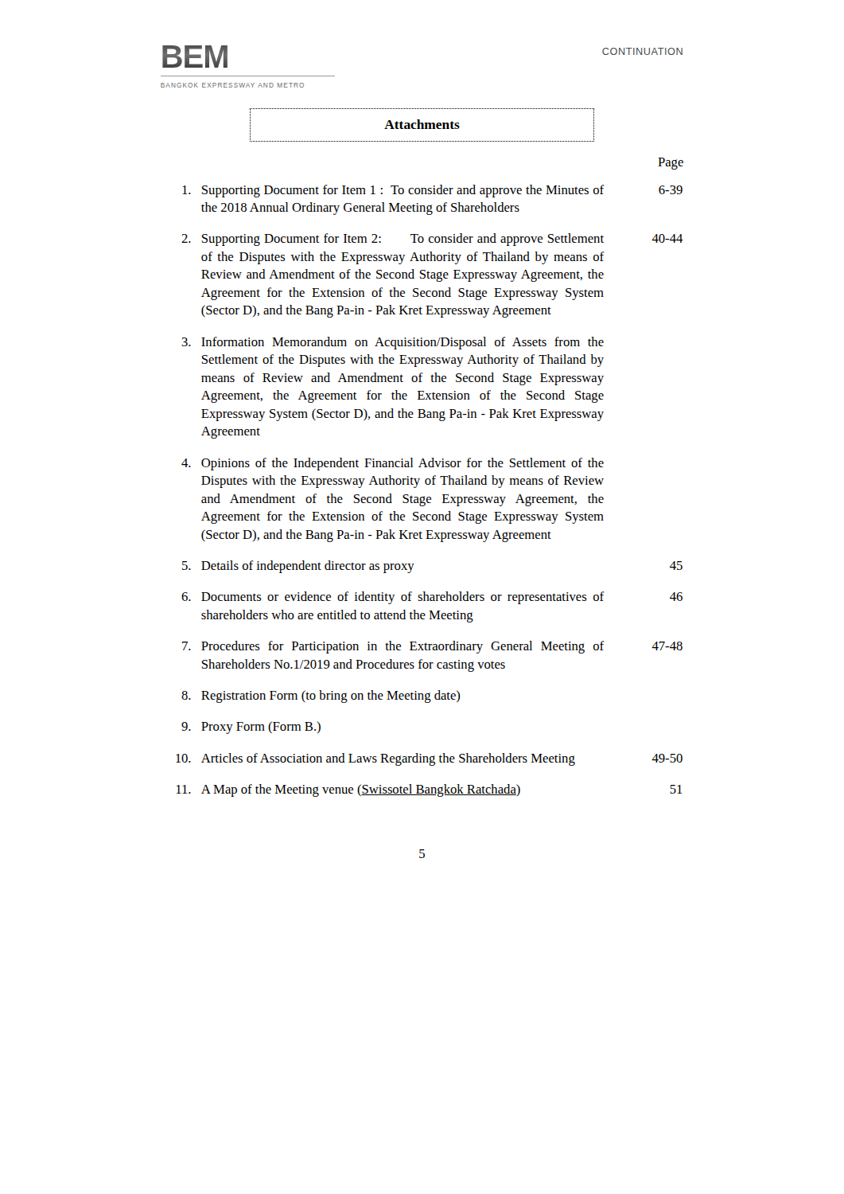BEM
BANGKOK EXPRESSWAY AND METRO
CONTINUATION
Attachments
Page
| 1. | Supporting Document for Item 1 : To consider and approve the Minutes of the 2018 Annual Ordinary General Meeting of Shareholders | 6-39 |
| 2. | Supporting Document for Item 2: To consider and approve Settlement of the Disputes with the Expressway Authority of Thailand by means of Review and Amendment of the Second Stage Expressway Agreement, the Agreement for the Extension of the Second Stage Expressway System (Sector D), and the Bang Pa-in - Pak Kret Expressway Agreement | 40-44 |
| 3. | Information Memorandum on Acquisition/Disposal of Assets from the Settlement of the Disputes with the Expressway Authority of Thailand by means of Review and Amendment of the Second Stage Expressway Agreement, the Agreement for the Extension of the Second Stage Expressway System (Sector D), and the Bang Pa-in - Pak Kret Expressway Agreement | |
| 4. | Opinions of the Independent Financial Advisor for the Settlement of the Disputes with the Expressway Authority of Thailand by means of Review and Amendment of the Second Stage Expressway Agreement, the Agreement for the Extension of the Second Stage Expressway System (Sector D), and the Bang Pa-in - Pak Kret Expressway Agreement | |
| 5. | Details of independent director as proxy | 45 |
| 6. | Documents or evidence of identity of shareholders or representatives of shareholders who are entitled to attend the Meeting | 46 |
| 7. | Procedures for Participation in the Extraordinary General Meeting of Shareholders No.1/2019 and Procedures for casting votes | 47-48 |
| 8. | Registration Form (to bring on the Meeting date) | |
| 9. | Proxy Form (Form B.) | |
| 10. | Articles of Association and Laws Regarding the Shareholders Meeting | 49-50 |
| 11. | A Map of the Meeting venue ( Swissotel Bangkok Ratchada ) | 51 |
5